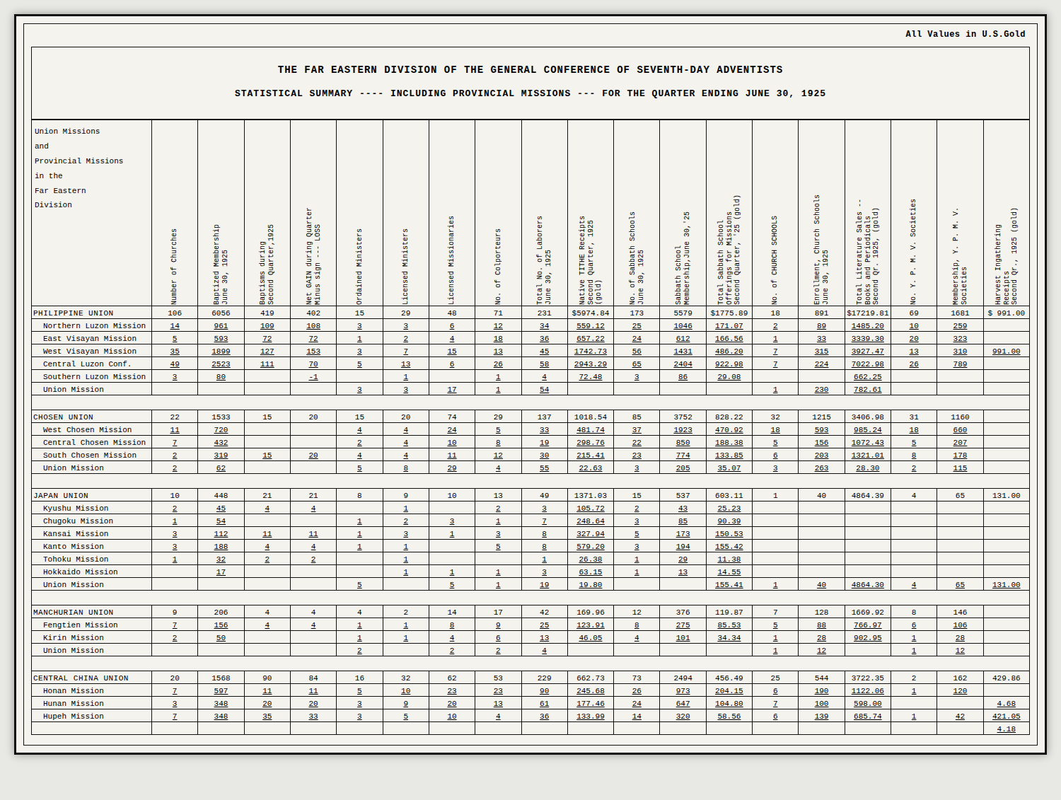All Values in U.S.Gold
THE FAR EASTERN DIVISION OF THE GENERAL CONFERENCE OF SEVENTH-DAY ADVENTISTS
STATISTICAL SUMMARY ---- INCLUDING PROVINCIAL MISSIONS --- FOR THE QUARTER ENDING JUNE 30, 1925
| Union Missions and Provincial Missions in the Far Eastern Division | Number of Churches | Baptized Membership June 30, 1925 | Baptisms during Second Quarter,1925 | Net GAIN during Quarter Minus sign --- LOSS | Ordained Ministers | Licensed Ministers | Licensed Missionaries | No. of Colporteurs | Total No. of Laborers June 30, 1925 | Native TITHE Receipts Second Quarter, 1925 (gold) | No. of Sabbath Schools June 30, 1925 | Sabbath School Membership,June 30,'25 | Total Sabbath School Offerings for Missions Second Quarter, '25 (gold) | No. of CHURCH SCHOOLS | Enrollment, Church Schools June 30, 1925 | Total Literature Sales -- Books and Periodicals Second Qr. 1925, (gold) | No. Y. P. M. V. Societies | Membership, Y. P. M. V. Societies | Harvest Ingathering Receipts Second Qr., 1925 (gold) |
| --- | --- | --- | --- | --- | --- | --- | --- | --- | --- | --- | --- | --- | --- | --- | --- | --- | --- | --- | --- |
| PHILIPPINE UNION | 106 | 6056 | 419 | 402 | 15 | 29 | 48 | 71 | 231 | $5974.84 | 173 | 5579 | $1775.89 | 18 | 891 | $17219.81 | 69 | 1681 | $ 991.00 |
| Northern Luzon Mission | 14 | 961 | 109 | 108 | 3 | 3 | 6 | 12 | 34 | 559.12 | 25 | 1046 | 171.07 | 2 | 89 | 1485.20 | 10 | 259 | |
| East Visayan Mission | 5 | 593 | 72 | 72 | 1 | 2 | 4 | 18 | 36 | 657.22 | 24 | 612 | 166.56 | 1 | 33 | 3339.30 | 20 | 323 | |
| West Visayan Mission | 35 | 1899 | 127 | 153 | 3 | 7 | 15 | 13 | 45 | 1742.73 | 56 | 1431 | 486.20 | 7 | 315 | 3927.47 | 13 | 310 | 991.00 |
| Central Luzon Conf. | 49 | 2523 | 111 | 70 | 5 | 13 | 6 | 26 | 58 | 2943.29 | 65 | 2404 | 922.98 | 7 | 224 | 7022.98 | 26 | 789 | |
| Southern Luzon Mission | 3 | 80 | | -1 | | 1 | | 1 | 4 | 72.48 | 3 | 86 | 29.08 | | | 662.25 | | | |
| Union Mission | | | | | 3 | 3 | 17 | 1 | 54 | | | | | 1 | 230 | 782.61 | | | |
| CHOSEN UNION | 22 | 1533 | 15 | 20 | 15 | 20 | 74 | 29 | 137 | 1018.54 | 85 | 3752 | 828.22 | 32 | 1215 | 3406.98 | 31 | 1160 | |
| West Chosen Mission | 11 | 720 | | | 4 | 4 | 24 | 5 | 33 | 481.74 | 37 | 1923 | 470.92 | 18 | 593 | 985.24 | 18 | 660 | |
| Central Chosen Mission | 7 | 432 | | | 2 | 4 | 10 | 8 | 19 | 298.76 | 22 | 850 | 188.38 | 5 | 156 | 1072.43 | 5 | 207 | |
| South Chosen Mission | 2 | 319 | 15 | 20 | 4 | 4 | 11 | 12 | 30 | 215.41 | 23 | 774 | 133.85 | 6 | 203 | 1321.01 | 8 | 178 | |
| Union Mission | 2 | 62 | | | 5 | 8 | 29 | 4 | 55 | 22.63 | 3 | 205 | 35.07 | 3 | 263 | 28.30 | 2 | 115 | |
| JAPAN UNION | 10 | 448 | 21 | 21 | 8 | 9 | 10 | 13 | 49 | 1371.03 | 15 | 537 | 603.11 | 1 | 40 | 4864.39 | 4 | 65 | 131.00 |
| Kyushu Mission | 2 | 45 | 4 | 4 | | 1 | | 2 | 3 | 105.72 | 2 | 43 | 25.23 | | | | | | |
| Chugoku Mission | 1 | 54 | | | 1 | 2 | 3 | 1 | 7 | 248.64 | 3 | 85 | 90.39 | | | | | | |
| Kansai Mission | 3 | 112 | 11 | 11 | 1 | 3 | 1 | 3 | 8 | 327.94 | 5 | 173 | 150.53 | | | | | | |
| Kanto Mission | 3 | 188 | 4 | 4 | 1 | 1 | | 5 | 8 | 579.20 | 3 | 194 | 155.42 | | | | | | |
| Tohoku Mission | 1 | 32 | 2 | 2 | | 1 | | | 1 | 26.38 | 1 | 29 | 11.38 | | | | | | |
| Hokkaido Mission | | 17 | | | | 1 | 1 | 1 | 3 | 63.15 | 1 | 13 | 14.55 | | | | | | |
| Union Mission | | | | | 5 | | 5 | 1 | 19 | 19.80 | | | 155.41 | 1 | 40 | 4864.30 | 4 | 65 | 131.00 |
| MANCHURIAN UNION | 9 | 206 | 4 | 4 | 4 | 2 | 14 | 17 | 42 | 169.96 | 12 | 376 | 119.87 | 7 | 128 | 1669.92 | 8 | 146 | |
| Fengtien Mission | 7 | 156 | 4 | 4 | 1 | 1 | 8 | 9 | 25 | 123.91 | 8 | 275 | 85.53 | 5 | 88 | 766.97 | 6 | 106 | |
| Kirin Mission | 2 | 50 | | | 1 | 1 | 4 | 6 | 13 | 46.05 | 4 | 101 | 34.34 | 1 | 28 | 902.95 | 1 | 28 | |
| Union Mission | | | | | 2 | | 2 | 2 | 4 | | | | | 1 | 12 | | 1 | 12 | |
| CENTRAL CHINA UNION | 20 | 1568 | 90 | 84 | 16 | 32 | 62 | 53 | 229 | 662.73 | 73 | 2494 | 456.49 | 25 | 544 | 3722.35 | 2 | 162 | 429.86 |
| Honan Mission | 7 | 597 | 11 | 11 | 5 | 10 | 23 | 23 | 90 | 245.68 | 26 | 973 | 204.15 | 6 | 190 | 1122.06 | 1 | 120 | |
| Hunan Mission | 3 | 348 | 20 | 20 | 3 | 9 | 20 | 13 | 61 | 177.46 | 24 | 647 | 104.80 | 7 | 100 | 598.00 | | | 4.68 |
| Hupeh Mission | 7 | 348 | 35 | 33 | 3 | 5 | 10 | 4 | 36 | 133.99 | 14 | 320 | 58.56 | 6 | 139 | 685.74 | 1 | 42 | 421.05 |
| | | | | | | | | | | | | | | | | | | | 4.18 |